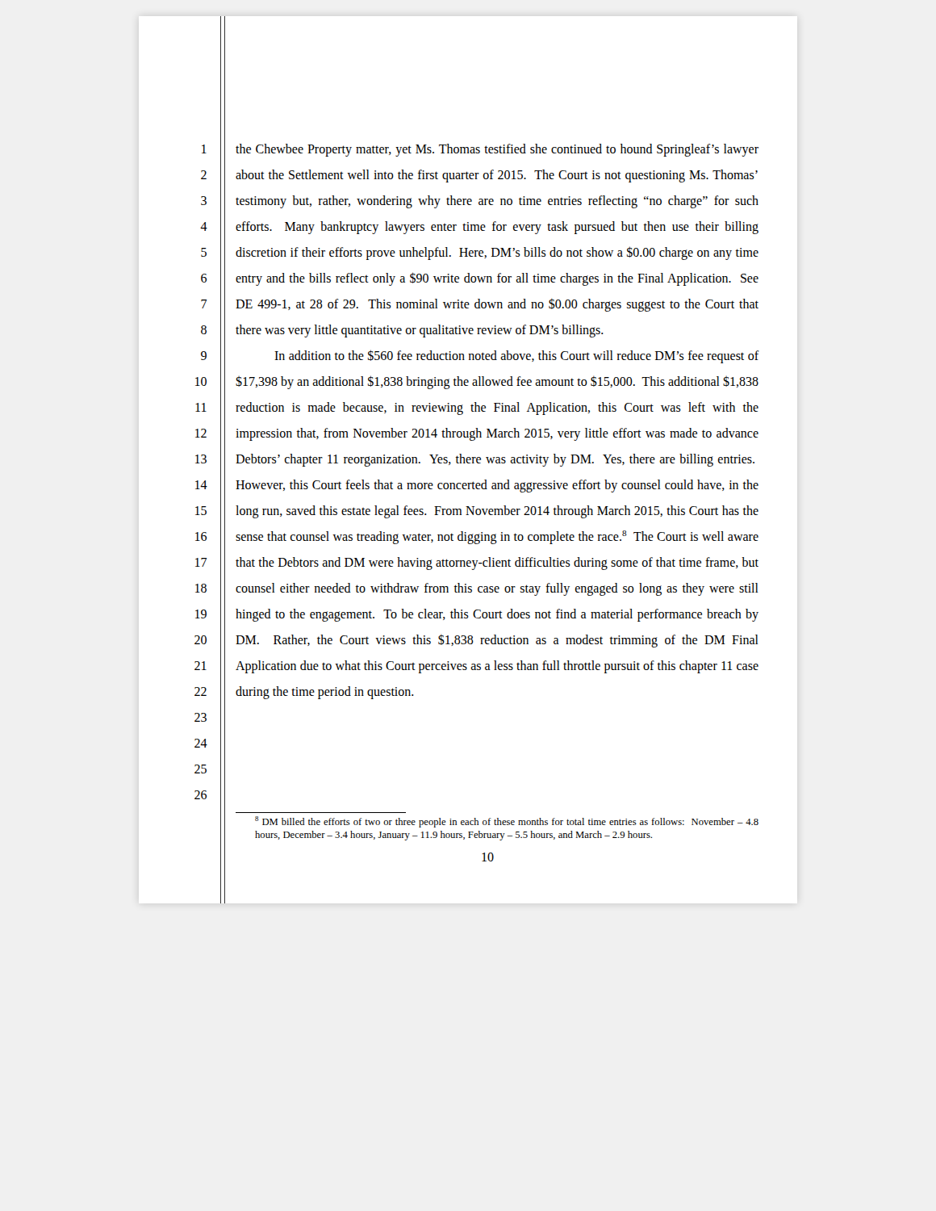1
2
3
4
5
6
7
8
9
10
11
12
13
14
15
16
17
18
19
20
21
22
23
24
25
26
the Chewbee Property matter, yet Ms. Thomas testified she continued to hound Springleaf’s lawyer about the Settlement well into the first quarter of 2015. The Court is not questioning Ms. Thomas’ testimony but, rather, wondering why there are no time entries reflecting “no charge” for such efforts. Many bankruptcy lawyers enter time for every task pursued but then use their billing discretion if their efforts prove unhelpful. Here, DM’s bills do not show a $0.00 charge on any time entry and the bills reflect only a $90 write down for all time charges in the Final Application. See DE 499-1, at 28 of 29. This nominal write down and no $0.00 charges suggest to the Court that there was very little quantitative or qualitative review of DM’s billings.
In addition to the $560 fee reduction noted above, this Court will reduce DM’s fee request of $17,398 by an additional $1,838 bringing the allowed fee amount to $15,000. This additional $1,838 reduction is made because, in reviewing the Final Application, this Court was left with the impression that, from November 2014 through March 2015, very little effort was made to advance Debtors’ chapter 11 reorganization. Yes, there was activity by DM. Yes, there are billing entries. However, this Court feels that a more concerted and aggressive effort by counsel could have, in the long run, saved this estate legal fees. From November 2014 through March 2015, this Court has the sense that counsel was treading water, not digging in to complete the race.8 The Court is well aware that the Debtors and DM were having attorney-client difficulties during some of that time frame, but counsel either needed to withdraw from this case or stay fully engaged so long as they were still hinged to the engagement. To be clear, this Court does not find a material performance breach by DM. Rather, the Court views this $1,838 reduction as a modest trimming of the DM Final Application due to what this Court perceives as a less than full throttle pursuit of this chapter 11 case during the time period in question.
8 DM billed the efforts of two or three people in each of these months for total time entries as follows: November – 4.8 hours, December – 3.4 hours, January – 11.9 hours, February – 5.5 hours, and March – 2.9 hours.
10